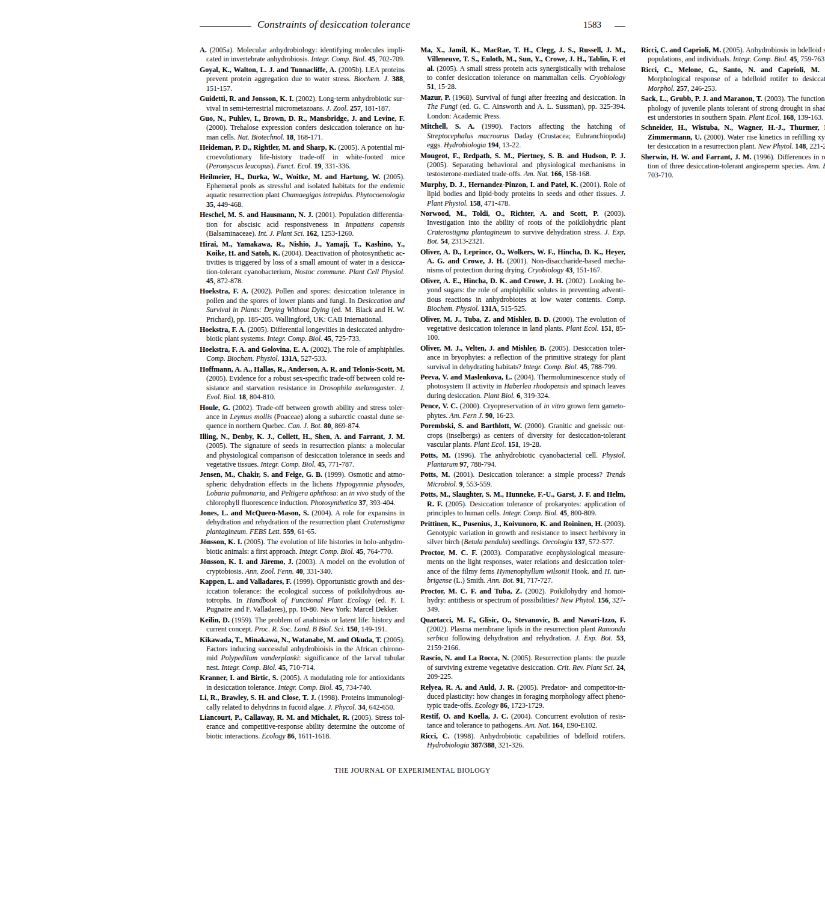Constraints of desiccation tolerance
1583
A. (2005a). Molecular anhydrobiology: identifying molecules implicated in invertebrate anhydrobiosis. Integr. Comp. Biol. 45, 702-709.
Goyal, K., Walton, L. J. and Tunnacliffe, A. (2005b). LEA proteins prevent protein aggregation due to water stress. Biochem. J. 388, 151-157.
Guidetti, R. and Jonsson, K. I. (2002). Long-term anhydrobiotic survival in semi-terrestrial micrometazoans. J. Zool. 257, 181-187.
Guo, N., Puhlev, I., Brown, D. R., Mansbridge, J. and Levine, F. (2000). Trehalose expression confers desiccation tolerance on human cells. Nat. Biotechnol. 18, 168-171.
Heideman, P. D., Rightler, M. and Sharp, K. (2005). A potential microevolutionary life-history trade-off in white-footed mice (Peromyscus leucopus). Funct. Ecol. 19, 331-336.
Heilmeier, H., Durka, W., Woitke, M. and Hartung, W. (2005). Ephemeral pools as stressful and isolated habitats for the endemic aquatic resurrection plant Chamaegigas intrepidus. Phytocoenologia 35, 449-468.
Heschel, M. S. and Hausmann, N. J. (2001). Population differentiation for abscisic acid responsiveness in Impatiens capensis (Balsaminaceae). Int. J. Plant Sci. 162, 1253-1260.
Hirai, M., Yamakawa, R., Nishio, J., Yamaji, T., Kashino, Y., Koike, H. and Satoh, K. (2004). Deactivation of photosynthetic activities is triggered by loss of a small amount of water in a desiccation-tolerant cyanobacterium, Nostoc commune. Plant Cell Physiol. 45, 872-878.
Hoekstra, F. A. (2002). Pollen and spores: desiccation tolerance in pollen and the spores of lower plants and fungi. In Desiccation and Survival in Plants: Drying Without Dying (ed. M. Black and H. W. Prichard), pp. 185-205. Wallingford, UK: CAB International.
Hoekstra, F. A. (2005). Differential longevities in desiccated anhydrobiotic plant systems. Integr. Comp. Biol. 45, 725-733.
Hoekstra, F. A. and Golovina, E. A. (2002). The role of amphiphiles. Comp. Biochem. Physiol. 131A, 527-533.
Hoffmann, A. A., Hallas, R., Anderson, A. R. and Telonis-Scott, M. (2005). Evidence for a robust sex-specific trade-off between cold resistance and starvation resistance in Drosophila melanogaster. J. Evol. Biol. 18, 804-810.
Houle, G. (2002). Trade-off between growth ability and stress tolerance in Leymus mollis (Poaceae) along a subarctic coastal dune sequence in northern Quebec. Can. J. Bot. 80, 869-874.
Illing, N., Denby, K. J., Collett, H., Shen, A. and Farrant, J. M. (2005). The signature of seeds in resurrection plants: a molecular and physiological comparison of desiccation tolerance in seeds and vegetative tissues. Integr. Comp. Biol. 45, 771-787.
Jensen, M., Chakir, S. and Feige, G. B. (1999). Osmotic and atmospheric dehydration effects in the lichens Hypogymnia physodes, Lobaria pulmonaria, and Peltigera aphthosa: an in vivo study of the chlorophyll fluorescence induction. Photosynthetica 37, 393-404.
Jones, L. and McQueen-Mason, S. (2004). A role for expansins in dehydration and rehydration of the resurrection plant Craterostigma plantagineum. FEBS Lett. 559, 61-65.
Jönsson, K. I. (2005). The evolution of life histories in holo-anhydrobiotic animals: a first approach. Integr. Comp. Biol. 45, 764-770.
Jönsson, K. I. and Järemo, J. (2003). A model on the evolution of cryptobiosis. Ann. Zool. Fenn. 40, 331-340.
Kappen, L. and Valladares, F. (1999). Opportunistic growth and desiccation tolerance: the ecological success of poikilohydrous autotrophs. In Handbook of Functional Plant Ecology (ed. F. I. Pugnaire and F. Valladares), pp. 10-80. New York: Marcel Dekker.
Keilin, D. (1959). The problem of anabiosis or latent life: history and current concept. Proc. R. Soc. Lond. B Biol. Sci. 150, 149-191.
Kikawada, T., Minakawa, N., Watanabe, M. and Okuda, T. (2005). Factors inducing successful anhydrobioisis in the African chironomid Polypedilum vanderplanki: significance of the larval tubular nest. Integr. Comp. Biol. 45, 710-714.
Kranner, I. and Birtic, S. (2005). A modulating role for antioxidants in desiccation tolerance. Integr. Comp. Biol. 45, 734-740.
Li, R., Brawley, S. H. and Close, T. J. (1998). Proteins immunologically related to dehydrins in fucoid algae. J. Phycol. 34, 642-650.
Liancourt, P., Callaway, R. M. and Michalet, R. (2005). Stress tolerance and competitive-response ability determine the outcome of biotic interactions. Ecology 86, 1611-1618.
Ma, X., Jamil, K., MacRae, T. H., Clegg, J. S., Russell, J. M., Villeneuve, T. S., Euloth, M., Sun, Y., Crowe, J. H., Tablin, F. et al. (2005). A small stress protein acts synergistically with trehalose to confer desiccation tolerance on mammalian cells. Cryobiology 51, 15-28.
Mazur, P. (1968). Survival of fungi after freezing and desiccation. In The Fungi (ed. G. C. Ainsworth and A. L. Sussman), pp. 325-394. London: Academic Press.
Mitchell, S. A. (1990). Factors affecting the hatching of Streptocephalus macrourus Daday (Crustacea; Eubranchiopoda) eggs. Hydrobiologia 194, 13-22.
Mougeot, F., Redpath, S. M., Piertney, S. B. and Hudson, P. J. (2005). Separating behavioral and physiological mechanisms in testosterone-mediated trade-offs. Am. Nat. 166, 158-168.
Murphy, D. J., Hernandez-Pinzon, I. and Patel, K. (2001). Role of lipid bodies and lipid-body proteins in seeds and other tissues. J. Plant Physiol. 158, 471-478.
Norwood, M., Toldi, O., Richter, A. and Scott, P. (2003). Investigation into the ability of roots of the poikilohydric plant Craterostigma plantagineum to survive dehydration stress. J. Exp. Bot. 54, 2313-2321.
Oliver, A. D., Leprince, O., Wolkers, W. F., Hincha, D. K., Heyer, A. G. and Crowe, J. H. (2001). Non-disaccharide-based mechanisms of protection during drying. Cryobiology 43, 151-167.
Oliver, A. E., Hincha, D. K. and Crowe, J. H. (2002). Looking beyond sugars: the role of amphiphilic solutes in preventing adventitious reactions in anhydrobiotes at low water contents. Comp. Biochem. Physiol. 131A, 515-525.
Oliver, M. J., Tuba, Z. and Mishler, B. D. (2000). The evolution of vegetative desiccation tolerance in land plants. Plant Ecol. 151, 85-100.
Oliver, M. J., Velten, J. and Mishler, B. (2005). Desiccation tolerance in bryophytes: a reflection of the primitive strategy for plant survival in dehydrating habitats? Integr. Comp. Biol. 45, 788-799.
Peeva, V. and Maslenkova, L. (2004). Thermoluminescence study of photosystem II activity in Haberlea rhodopensis and spinach leaves during desiccation. Plant Biol. 6, 319-324.
Pence, V. C. (2000). Cryopreservation of in vitro grown fern gametophytes. Am. Fern J. 90, 16-23.
Porembski, S. and Barthlott, W. (2000). Granitic and gneissic outcrops (inselbergs) as centers of diversity for desiccation-tolerant vascular plants. Plant Ecol. 151, 19-28.
Potts, M. (1996). The anhydrobiotic cyanobacterial cell. Physiol. Plantarum 97, 788-794.
Potts, M. (2001). Desiccation tolerance: a simple process? Trends Microbiol. 9, 553-559.
Potts, M., Slaughter, S. M., Hunneke, F.-U., Garst, J. F. and Helm, R. F. (2005). Desiccation tolerance of prokaryotes: application of principles to human cells. Integr. Comp. Biol. 45, 800-809.
Prittinen, K., Pusenius, J., Koivunoro, K. and Roininen, H. (2003). Genotypic variation in growth and resistance to insect herbivory in silver birch (Betula pendula) seedlings. Oecologia 137, 572-577.
Proctor, M. C. F. (2003). Comparative ecophysiological measurements on the light responses, water relations and desiccation tolerance of the filmy ferns Hymenophyllum wilsonii Hook. and H. tunbrigense (L.) Smith. Ann. Bot. 91, 717-727.
Proctor, M. C. F. and Tuba, Z. (2002). Poikilohydry and homoihydry: antithesis or spectrum of possibilities? New Phytol. 156, 327-349.
Quartacci, M. F., Glisic, O., Stevanovic, B. and Navari-Izzo, F. (2002). Plasma membrane lipids in the resurrection plant Ramonda serbica following dehydration and rehydration. J. Exp. Bot. 53, 2159-2166.
Rascio, N. and La Rocca, N. (2005). Resurrection plants: the puzzle of surviving extreme vegetative desiccation. Crit. Rev. Plant Sci. 24, 209-225.
Relyea, R. A. and Auld, J. R. (2005). Predator- and competitor-induced plasticity: how changes in foraging morphology affect phenotypic trade-offs. Ecology 86, 1723-1729.
Restif, O. and Koella, J. C. (2004). Concurrent evolution of resistance and tolerance to pathogens. Am. Nat. 164, E90-E102.
Ricci, C. (1998). Anhydrobiotic capabilities of bdelloid rotifers. Hydrobiologia 387/388, 321-326.
Ricci, C. and Caprioli, M. (2005). Anhydrobiosis in bdelloid species, populations, and individuals. Integr. Comp. Biol. 45, 759-763.
Ricci, C., Melone, G., Santo, N. and Caprioli, M. (2003). Morphological response of a bdelloid rotifer to desiccation. J. Morphol. 257, 246-253.
Sack, L., Grubb, P. J. and Maranon, T. (2003). The functional morphology of juvenile plants tolerant of strong drought in shaded forest understories in southern Spain. Plant Ecol. 168, 139-163.
Schneider, H., Wistuba, N., Wagner, H.-J., Thurmer, F. and Zimmermann, U. (2000). Water rise kinetics in refilling xylem after desiccation in a resurrection plant. New Phytol. 148, 221-238.
Sherwin, H. W. and Farrant, J. M. (1996). Differences in rehydration of three desiccation-tolerant angiosperm species. Ann. Bot. 78, 703-710.
THE JOURNAL OF EXPERIMENTAL BIOLOGY